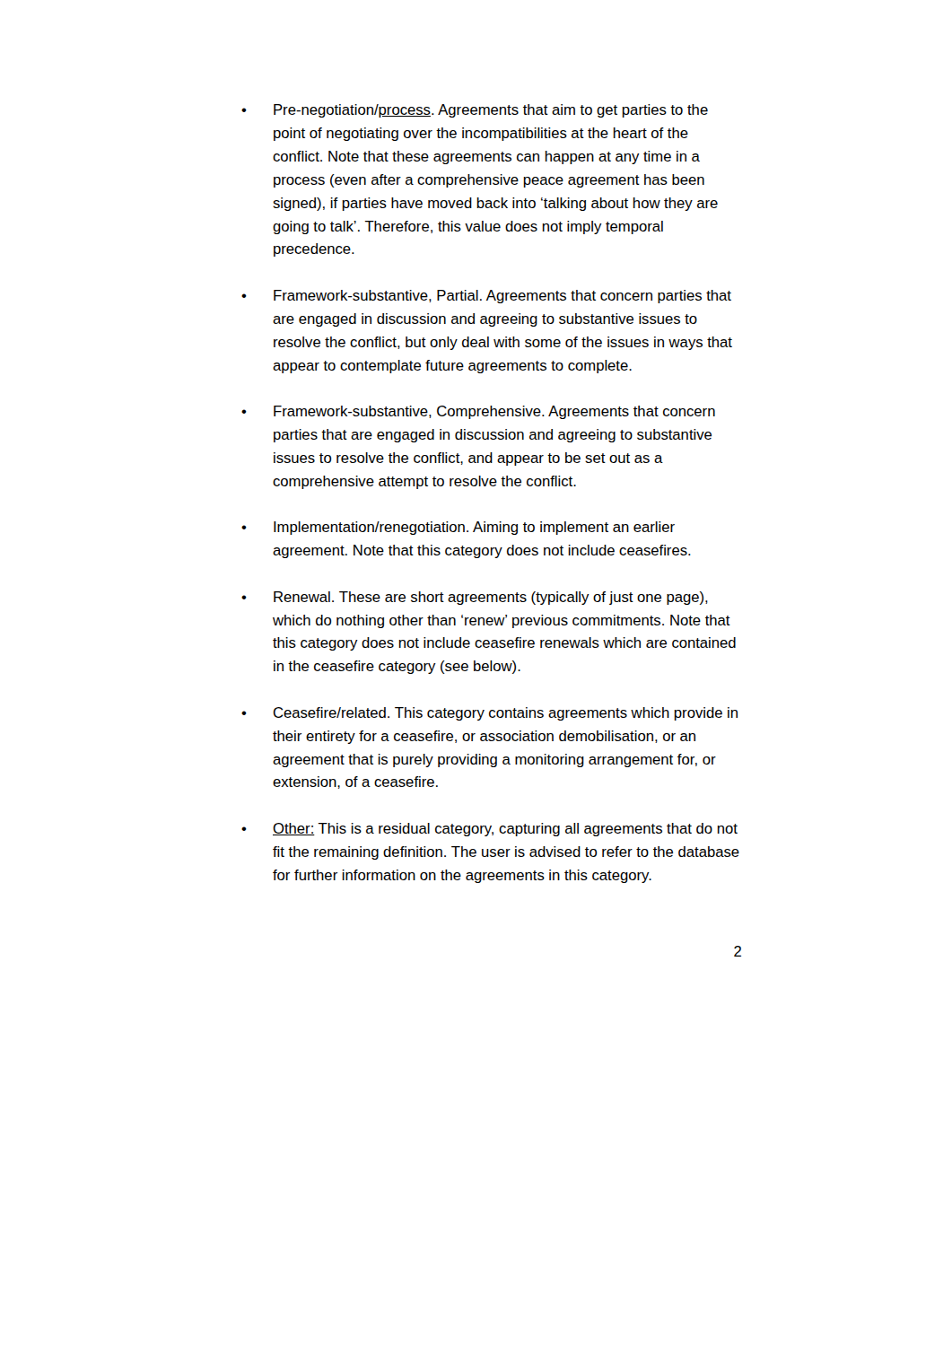Pre-negotiation/process. Agreements that aim to get parties to the point of negotiating over the incompatibilities at the heart of the conflict. Note that these agreements can happen at any time in a process (even after a comprehensive peace agreement has been signed), if parties have moved back into ‘talking about how they are going to talk’. Therefore, this value does not imply temporal precedence.
Framework-substantive, Partial. Agreements that concern parties that are engaged in discussion and agreeing to substantive issues to resolve the conflict, but only deal with some of the issues in ways that appear to contemplate future agreements to complete.
Framework-substantive, Comprehensive. Agreements that concern parties that are engaged in discussion and agreeing to substantive issues to resolve the conflict, and appear to be set out as a comprehensive attempt to resolve the conflict.
Implementation/renegotiation. Aiming to implement an earlier agreement. Note that this category does not include ceasefires.
Renewal. These are short agreements (typically of just one page), which do nothing other than ‘renew’ previous commitments. Note that this category does not include ceasefire renewals which are contained in the ceasefire category (see below).
Ceasefire/related. This category contains agreements which provide in their entirety for a ceasefire, or association demobilisation, or an agreement that is purely providing a monitoring arrangement for, or extension, of a ceasefire.
Other: This is a residual category, capturing all agreements that do not fit the remaining definition. The user is advised to refer to the database for further information on the agreements in this category.
2